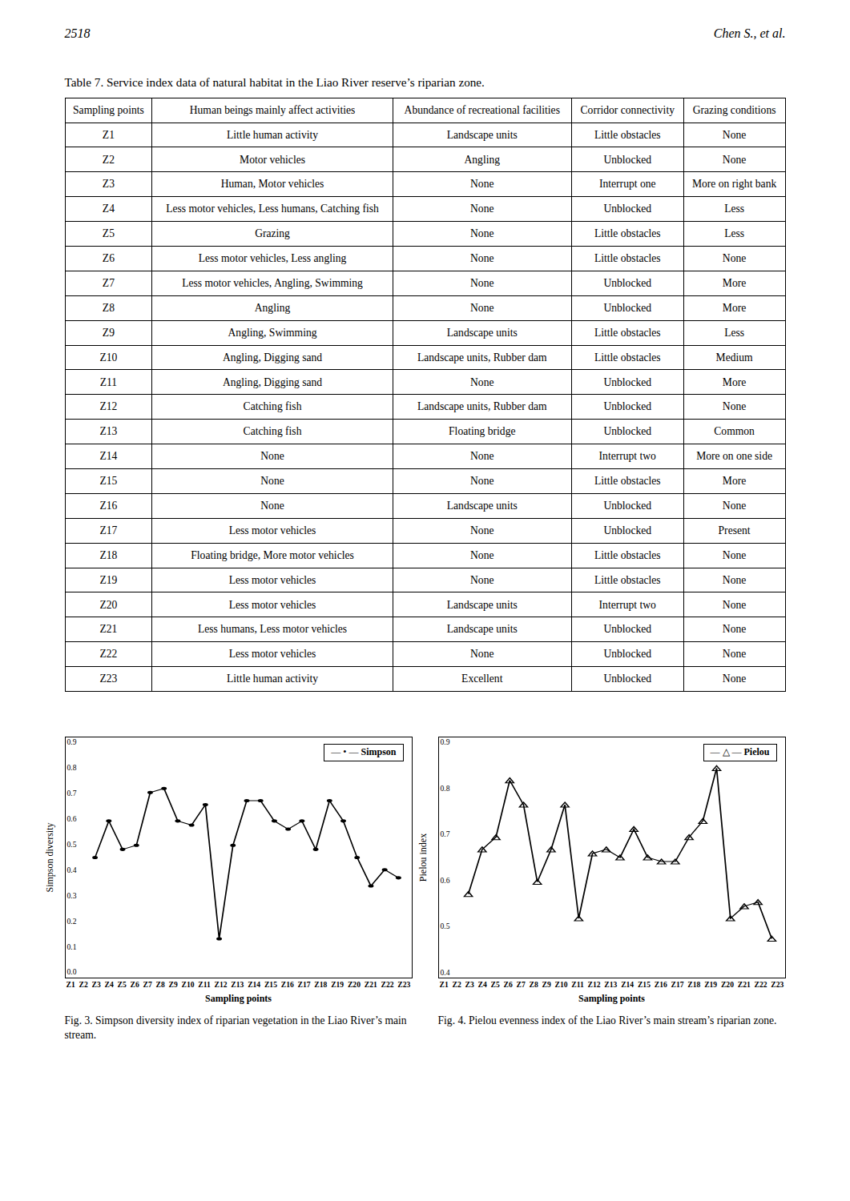2518 Chen S., et al.
Table 7. Service index data of natural habitat in the Liao River reserve’s riparian zone.
| Sampling points | Human beings mainly affect activities | Abundance of recreational facilities | Corridor connectivity | Grazing conditions |
| --- | --- | --- | --- | --- |
| Z1 | Little human activity | Landscape units | Little obstacles | None |
| Z2 | Motor vehicles | Angling | Unblocked | None |
| Z3 | Human, Motor vehicles | None | Interrupt one | More on right bank |
| Z4 | Less motor vehicles, Less humans, Catching fish | None | Unblocked | Less |
| Z5 | Grazing | None | Little obstacles | Less |
| Z6 | Less motor vehicles, Less angling | None | Little obstacles | None |
| Z7 | Less motor vehicles, Angling, Swimming | None | Unblocked | More |
| Z8 | Angling | None | Unblocked | More |
| Z9 | Angling, Swimming | Landscape units | Little obstacles | Less |
| Z10 | Angling, Digging sand | Landscape units, Rubber dam | Little obstacles | Medium |
| Z11 | Angling, Digging sand | None | Unblocked | More |
| Z12 | Catching fish | Landscape units, Rubber dam | Unblocked | None |
| Z13 | Catching fish | Floating bridge | Unblocked | Common |
| Z14 | None | None | Interrupt two | More on one side |
| Z15 | None | None | Little obstacles | More |
| Z16 | None | Landscape units | Unblocked | None |
| Z17 | Less motor vehicles | None | Unblocked | Present |
| Z18 | Floating bridge, More motor vehicles | None | Little obstacles | None |
| Z19 | Less motor vehicles | None | Little obstacles | None |
| Z20 | Less motor vehicles | Landscape units | Interrupt two | None |
| Z21 | Less humans, Less motor vehicles | Landscape units | Unblocked | None |
| Z22 | Less motor vehicles | None | Unblocked | None |
| Z23 | Little human activity | Excellent | Unblocked | None |
— • — Simpson
Simpson diversity
0.90.80.70.60.50.40.30.20.10.0
Z1 Z2 Z3 Z4 Z5 Z6 Z7 Z8 Z9 Z10 Z11 Z12 Z13 Z14 Z15 Z16 Z17 Z18 Z19 Z20 Z21 Z22 Z23
Sampling points
Fig. 3. Simpson diversity index of riparian vegetation in the Liao River’s main stream.
— △ — Pielou
Pielou index
0.90.80.70.60.50.4
Z1 Z2 Z3 Z4 Z5 Z6 Z7 Z8 Z9 Z10 Z11 Z12 Z13 Z14 Z15 Z16 Z17 Z18 Z19 Z20 Z21 Z22 Z23
Sampling points
Fig. 4. Pielou evenness index of the Liao River’s main stream’s riparian zone.